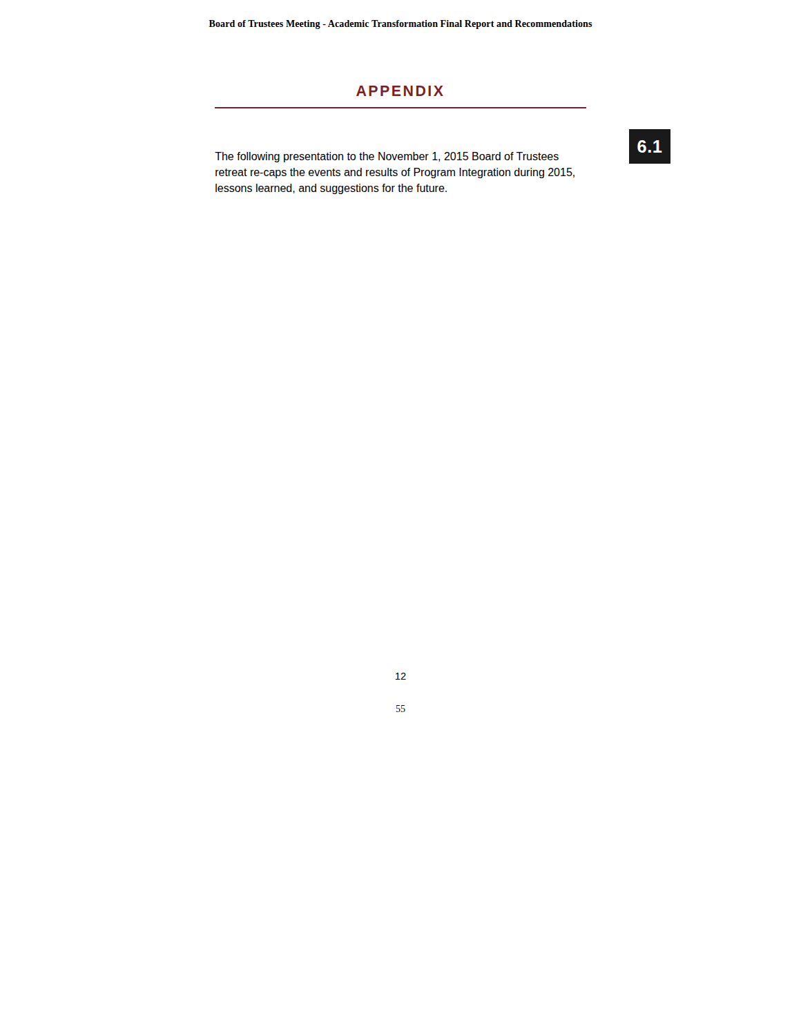Board of Trustees Meeting - Academic Transformation Final Report and Recommendations
6.1
APPENDIX
The following presentation to the November 1, 2015 Board of Trustees retreat re-caps the events and results of Program Integration during 2015, lessons learned, and suggestions for the future.
12
55